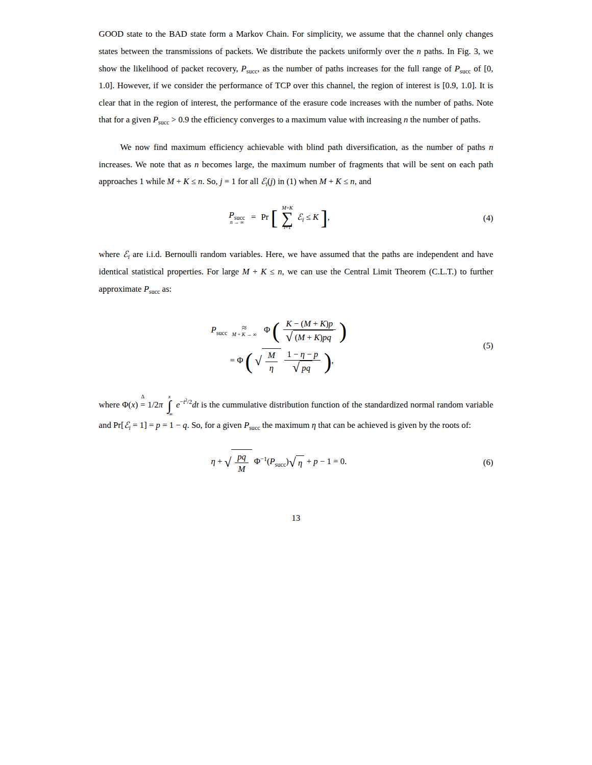GOOD state to the BAD state form a Markov Chain. For simplicity, we assume that the channel only changes states between the transmissions of packets. We distribute the packets uniformly over the n paths. In Fig. 3, we show the likelihood of packet recovery, Psucc, as the number of paths increases for the full range of Psucc of [0, 1.0]. However, if we consider the performance of TCP over this channel, the region of interest is [0.9, 1.0]. It is clear that in the region of interest, the performance of the erasure code increases with the number of paths. Note that for a given Psucc > 0.9 the efficiency converges to a maximum value with increasing n the number of paths.
We now find maximum efficiency achievable with blind path diversification, as the number of paths n increases. We note that as n becomes large, the maximum number of fragments that will be sent on each path approaches 1 while M + K ≤ n. So, j = 1 for all ℰi(j) in (1) when M + K ≤ n, and
Psucc n → ∞ = Pr [ M+K∑i=1 ℰi ≤ K ],
(4)
where ℰi are i.i.d. Bernoulli random variables. Here, we have assumed that the paths are independent and have identical statistical properties. For large M + K ≤ n, we can use the Central Limit Theorem (C.L.T.) to further approximate Psucc as:
Psucc ≈M + K → ∞ Φ ( K − (M + K)p √(M + K)pq )
= Φ ( √Mη 1 − η − p √pq ),
(5)
where Φ(x) Δ= 1/2π x∫−∞ e−t2/2dt is the cummulative distribution function of the standardized normal random variable and Pr[ℰi = 1] = p = 1 − q. So, for a given Psucc the maximum η that can be achieved is given by the roots of:
η + √pq M Φ−1(Psucc)√η + p − 1 = 0.
(6)
13